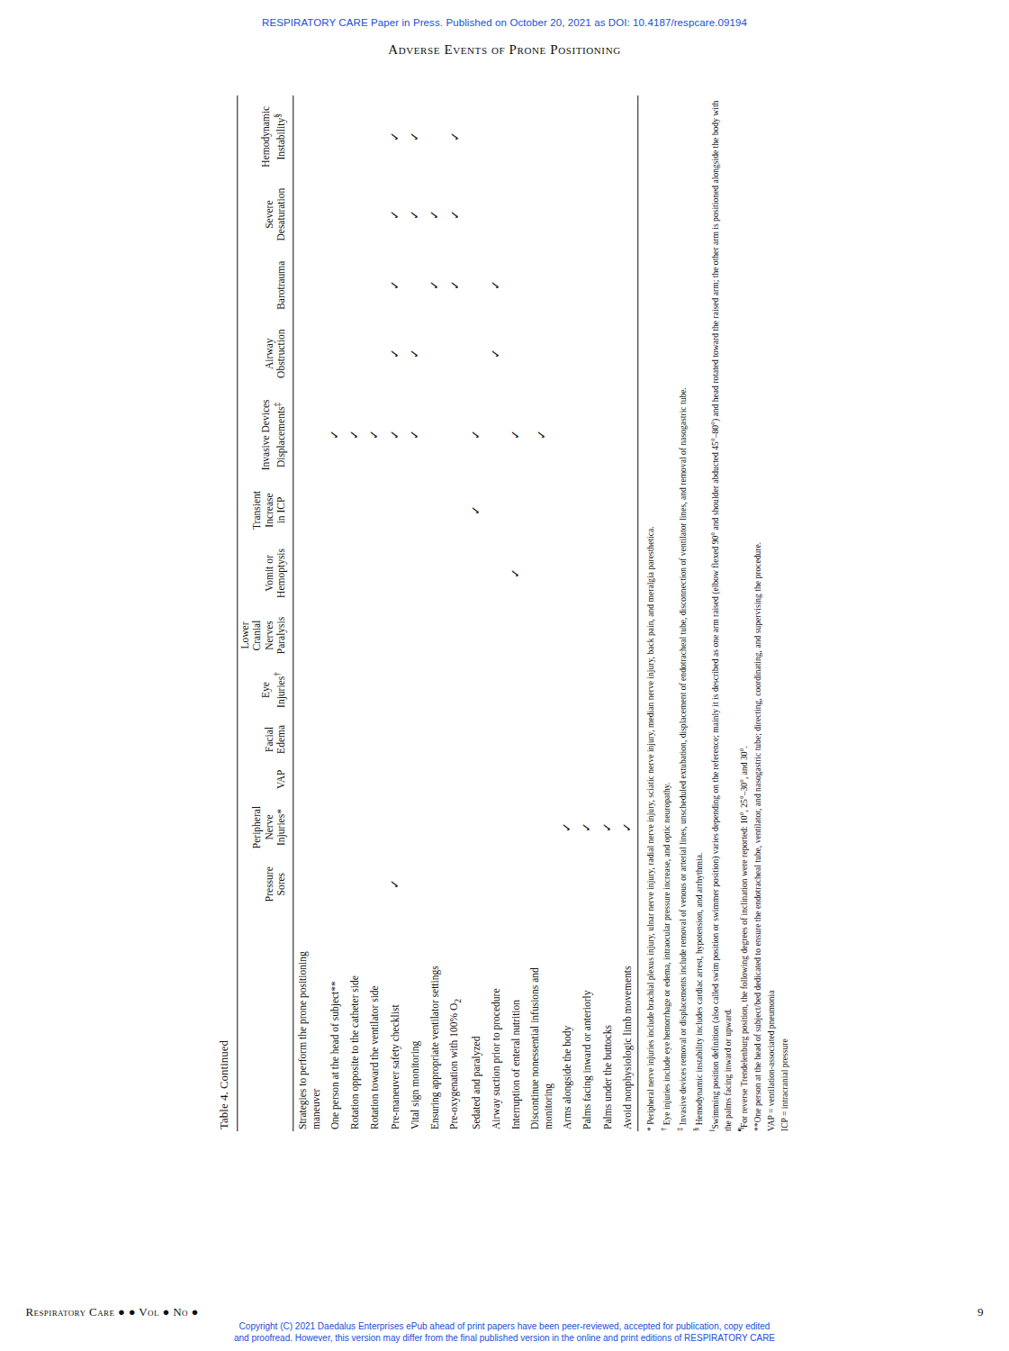RESPIRATORY CARE Paper in Press. Published on October 20, 2021 as DOI: 10.4187/respcare.09194
Adverse Events of Prone Positioning
Table 4. Continued
| | Pressure Sores | Peripheral Nerve Injuries* | VAP | Facial Edema | Eye Injuries † | Lower Cranial Nerves Paralysis | Vomit or Hemoptysis | Transient Increase in ICP | Invasive Devices Displacements ‡ | Airway Obstruction | Barotrauma | Severe Desaturation | Hemodynamic Instability § |
| --- | --- | --- | --- | --- | --- | --- | --- | --- | --- | --- | --- | --- | --- |
| Strategies to perform the prone positioning maneuver | | | | | | | | | | | | | |
| One person at the head of subject** | | | | | | | | | ✓ | | | | |
| Rotation opposite to the catheter side | | | | | | | | | ✓ | | | | |
| Rotation toward the ventilator side | | | | | | | | | ✓ | | | | |
| Pre-maneuver safety checklist | ✓ | | | | | | | | ✓ | ✓ | ✓ | ✓ | ✓ |
| Vital sign monitoring | | | | | | | | | ✓ | ✓ | | ✓ | ✓ |
| Ensuring appropriate ventilator settings | | | | | | | | | | | ✓ | ✓ | |
| Pre-oxygenation with 100% O 2 | | | | | | | | | | | ✓ | ✓ | ✓ |
| Sedated and paralyzed | | | | | | | | ✓ | ✓ | | | | |
| Airway suction prior to procedure | | | | | | | | | | ✓ | ✓ | | |
| Interruption of enteral nutrition | | | | | | | ✓ | | ✓ | | | | |
| Discontinue nonessential infusions and monitoring | | | | | | | | | ✓ | | | | |
| Arms alongside the body | | ✓ | | | | | | | | | | | |
| Palms facing inward or anteriorly | | ✓ | | | | | | | | | | | |
| Palms under the buttocks | | ✓ | | | | | | | | | | | |
| Avoid nonphysiologic limb movements | | ✓ | | | | | | | | | | | |
* Peripheral nerve injuries include brachial plexus injury, ulnar nerve injury, radial nerve injury, sciatic nerve injury, median nerve injury, back pain, and meralgia paresthetica.
† Eye injuries include eye hemorrhage or edema, intraocular pressure increase, and optic neuropathy.
‡ Invasive devices removal or displacements include removal of venous or arterial lines, unscheduled extubation, displacement of endotracheal tube, disconnection of ventilator lines, and removal of nasogastric tube.
§ Hemodynamic instability includes cardiac arrest, hypotension, and arrhythmia.
‖Swimming position definition (also called swim position or swimmer position) varies depending on the reference; mainly it is described as one arm raised (elbow flexed 90° and shoulder abducted 45°–80°) and head rotated toward the raised arm; the other arm is positioned alongside the body with the palms facing inward or upward.
¶For reverse Trendelenburg position, the following degrees of inclination were reported: 10°, 25°–30°, and 30°.
**One person at the head of subject/bed dedicated to ensure the endotracheal tube, ventilator, and nasogastric tube; directing, coordinating, and supervising the procedure.
VAP = ventilation-associated pneumonia
ICP = intracranial pressure
Respiratory Care ● ● Vol ● No ● 9
Copyright (C) 2021 Daedalus Enterprises ePub ahead of print papers have been peer-reviewed, accepted for publication, copy edited
and proofread. However, this version may differ from the final published version in the online and print editions of RESPIRATORY CARE